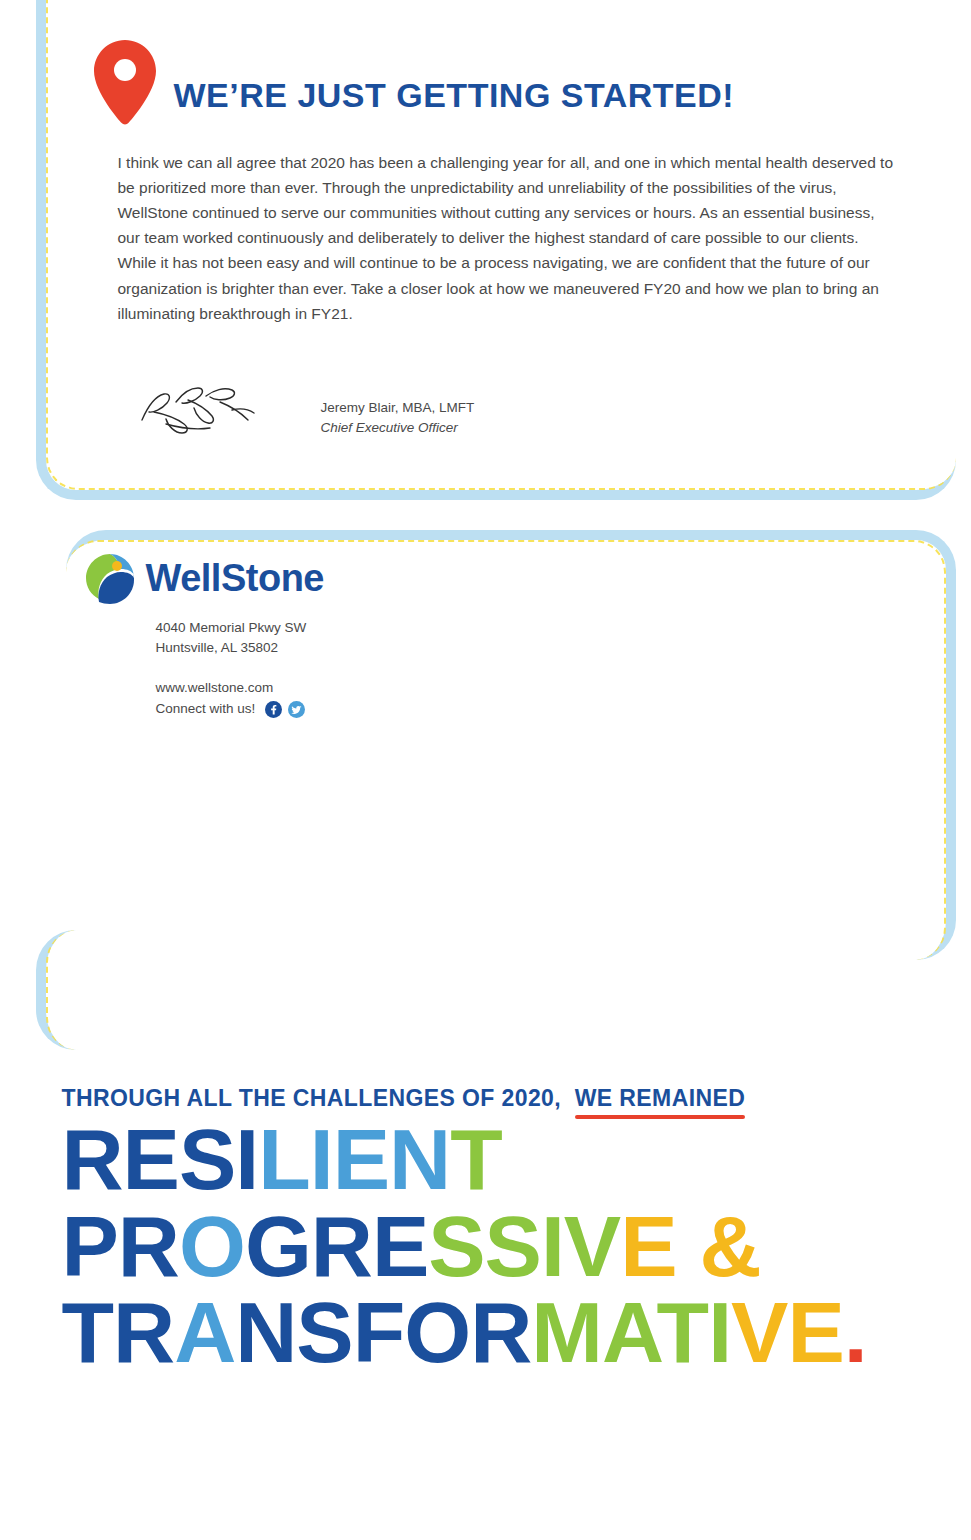WE’RE JUST GETTING STARTED!
I think we can all agree that 2020 has been a challenging year for all, and one in which mental health deserved to be prioritized more than ever. Through the unpredictability and unreliability of the possibilities of the virus, WellStone continued to serve our communities without cutting any services or hours. As an essential business, our team worked continuously and deliberately to deliver the highest standard of care possible to our clients. While it has not been easy and will continue to be a process navigating, we are confident that the future of our organization is brighter than ever. Take a closer look at how we maneuvered FY20 and how we plan to bring an illuminating breakthrough in FY21.
Jeremy Blair, MBA, LMFT
Chief Executive Officer
WellStone
4040 Memorial Pkwy SW
Huntsville, AL 35802
www.wellstone.com
Connect with us!
THROUGH ALL THE CHALLENGES OF 2020, WE REMAINED
RESI LIEN T
PR OGRE SSIV E &
TR ANSFOR MATI VE.